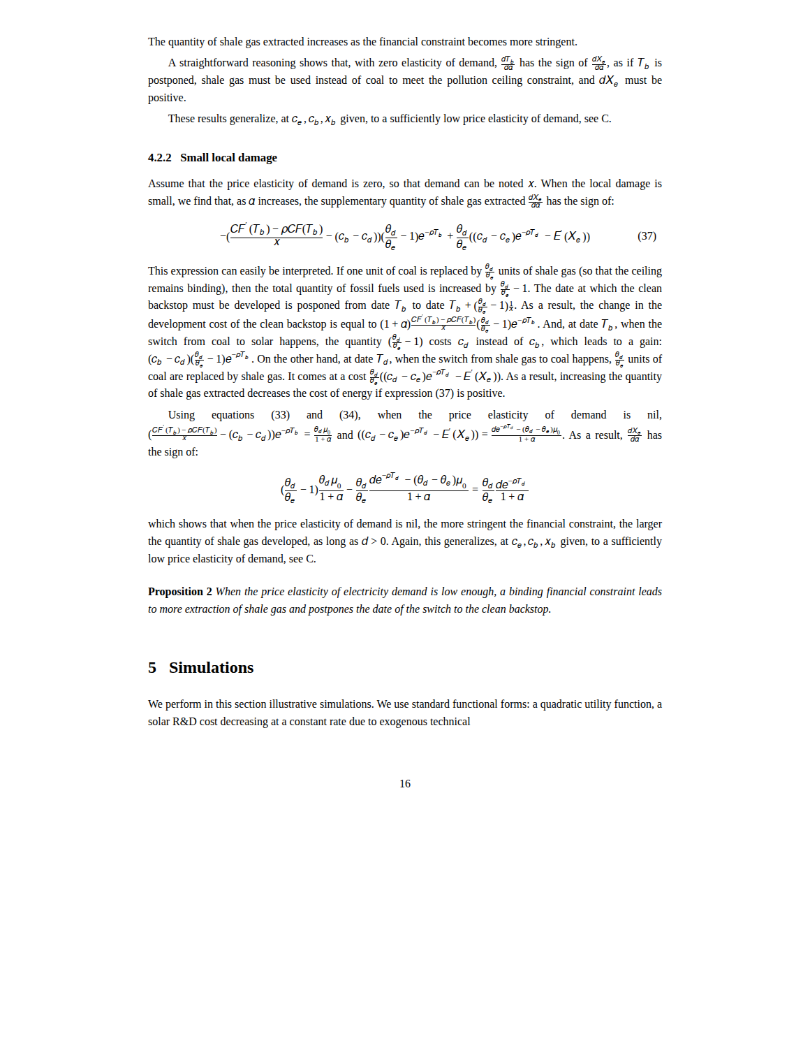The quantity of shale gas extracted increases as the financial constraint becomes more stringent.
A straightforward reasoning shows that, with zero elasticity of demand, dTbdα has the sign of dXedα, as if Tb is postponed, shale gas must be used instead of coal to meet the pollution ceiling constraint, and dXe must be positive.
These results generalize, at ce,cb,xb given, to a sufficiently low price elasticity of demand, see C.
4.2.2 Small local damage
Assume that the price elasticity of demand is zero, so that demand can be noted x. When the local damage is small, we find that, as α increases, the supplementary quantity of shale gas extracted dXedα has the sign of:
− ( CF′(Tb)−ρCF(Tb) x − (cb−cd) ) ( θdθe −1 ) e−ρTb + θdθe ( (cd−ce) e−ρTd − E′(Xe) ) (37)
This expression can easily be interpreted. If one unit of coal is replaced by θdθe units of shale gas (so that the ceiling remains binding), then the total quantity of fossil fuels used is increased by θdθe−1. The date at which the clean backstop must be developed is posponed from date Tb to date Tb+(θdθe−1)1x. As a result, the change in the development cost of the clean backstop is equal to (1+α)CF′(Tb)−ρCF(Tb)x(θdθe−1)e−ρTb. And, at date Tb, when the switch from coal to solar happens, the quantity (θdθe−1) costs cd instead of cb, which leads to a gain: (cb−cd)(θdθe−1)e−ρTb. On the other hand, at date Td, when the switch from shale gas to coal happens, θdθe units of coal are replaced by shale gas. It comes at a cost θdθe((cd−ce)e−ρTd−E′(Xe)). As a result, increasing the quantity of shale gas extracted decreases the cost of energy if expression (37) is positive.
Using equations (33) and (34), when the price elasticity of demand is nil, (CF′(Tb)−ρCF(Tb)x−(cb−cd))e−ρTb=θdμ01+α and ((cd−ce)e−ρTd−E′(Xe))=de−ρTd−(θd−θe)μ01+α. As a result, dXedα has the sign of:
( θdθe −1 ) θdμ01+α − θdθe de−ρTd−(θd−θe)μ0 1+α = θdθe de−ρTd 1+α
which shows that when the price elasticity of demand is nil, the more stringent the financial constraint, the larger the quantity of shale gas developed, as long as d>0. Again, this generalizes, at ce,cb,xb given, to a sufficiently low price elasticity of demand, see C.
Proposition 2 When the price elasticity of electricity demand is low enough, a binding financial constraint leads to more extraction of shale gas and postpones the date of the switch to the clean backstop.
5 Simulations
We perform in this section illustrative simulations. We use standard functional forms: a quadratic utility function, a solar R&D cost decreasing at a constant rate due to exogenous technical
16